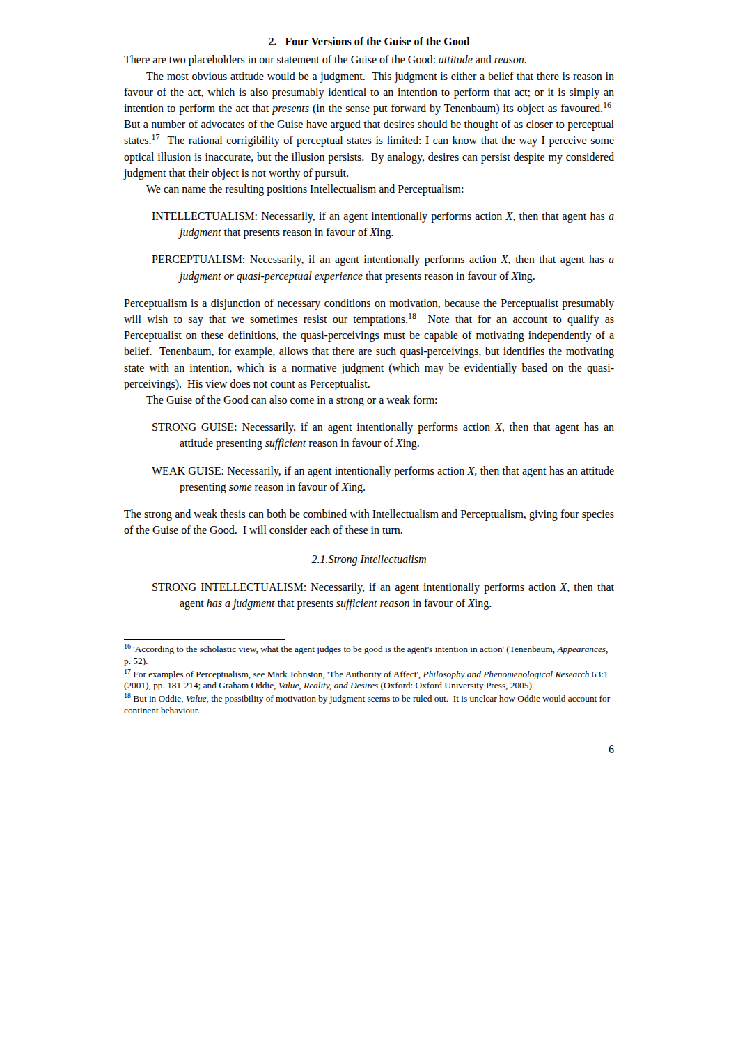2. Four Versions of the Guise of the Good
There are two placeholders in our statement of the Guise of the Good: attitude and reason.
The most obvious attitude would be a judgment. This judgment is either a belief that there is reason in favour of the act, which is also presumably identical to an intention to perform that act; or it is simply an intention to perform the act that presents (in the sense put forward by Tenenbaum) its object as favoured.16 But a number of advocates of the Guise have argued that desires should be thought of as closer to perceptual states.17 The rational corrigibility of perceptual states is limited: I can know that the way I perceive some optical illusion is inaccurate, but the illusion persists. By analogy, desires can persist despite my considered judgment that their object is not worthy of pursuit.
We can name the resulting positions Intellectualism and Perceptualism:
INTELLECTUALISM: Necessarily, if an agent intentionally performs action X, then that agent has a judgment that presents reason in favour of Xing.
PERCEPTUALISM: Necessarily, if an agent intentionally performs action X, then that agent has a judgment or quasi-perceptual experience that presents reason in favour of Xing.
Perceptualism is a disjunction of necessary conditions on motivation, because the Perceptualist presumably will wish to say that we sometimes resist our temptations.18 Note that for an account to qualify as Perceptualist on these definitions, the quasi-perceivings must be capable of motivating independently of a belief. Tenenbaum, for example, allows that there are such quasi-perceivings, but identifies the motivating state with an intention, which is a normative judgment (which may be evidentially based on the quasi-perceivings). His view does not count as Perceptualist.
The Guise of the Good can also come in a strong or a weak form:
STRONG GUISE: Necessarily, if an agent intentionally performs action X, then that agent has an attitude presenting sufficient reason in favour of Xing.
WEAK GUISE: Necessarily, if an agent intentionally performs action X, then that agent has an attitude presenting some reason in favour of Xing.
The strong and weak thesis can both be combined with Intellectualism and Perceptualism, giving four species of the Guise of the Good. I will consider each of these in turn.
2.1.Strong Intellectualism
STRONG INTELLECTUALISM: Necessarily, if an agent intentionally performs action X, then that agent has a judgment that presents sufficient reason in favour of Xing.
16 'According to the scholastic view, what the agent judges to be good is the agent's intention in action' (Tenenbaum, Appearances, p. 52).
17 For examples of Perceptualism, see Mark Johnston, 'The Authority of Affect', Philosophy and Phenomenological Research 63:1 (2001), pp. 181-214; and Graham Oddie, Value, Reality, and Desires (Oxford: Oxford University Press, 2005).
18 But in Oddie, Value, the possibility of motivation by judgment seems to be ruled out. It is unclear how Oddie would account for continent behaviour.
6